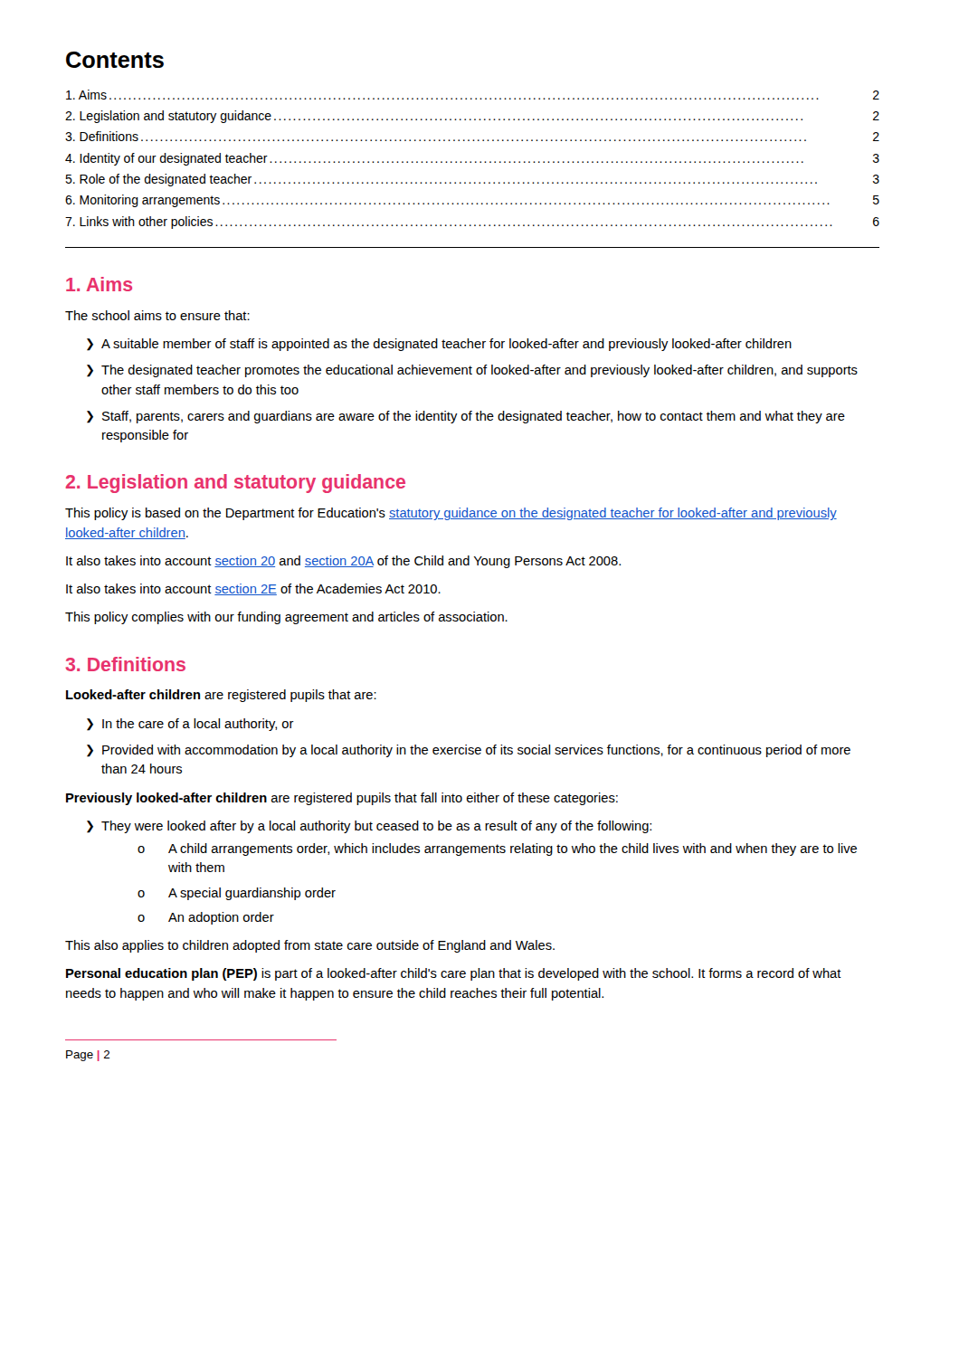Contents
1. Aims.................................................................................................................................................. 2
2. Legislation and statutory guidance............................................................................................................. 2
3. Definitions......................................................................................................................................... 2
4. Identity of our designated teacher.............................................................................................................. 3
5. Role of the designated teacher.................................................................................................................... 3
6. Monitoring arrangements............................................................................................................................. 5
7. Links with other policies............................................................................................................................... 6
1. Aims
The school aims to ensure that:
A suitable member of staff is appointed as the designated teacher for looked-after and previously looked-after children
The designated teacher promotes the educational achievement of looked-after and previously looked-after children, and supports other staff members to do this too
Staff, parents, carers and guardians are aware of the identity of the designated teacher, how to contact them and what they are responsible for
2. Legislation and statutory guidance
This policy is based on the Department for Education's statutory guidance on the designated teacher for looked-after and previously looked-after children.
It also takes into account section 20 and section 20A of the Child and Young Persons Act 2008.
It also takes into account section 2E of the Academies Act 2010.
This policy complies with our funding agreement and articles of association.
3. Definitions
Looked-after children are registered pupils that are:
In the care of a local authority, or
Provided with accommodation by a local authority in the exercise of its social services functions, for a continuous period of more than 24 hours
Previously looked-after children are registered pupils that fall into either of these categories:
They were looked after by a local authority but ceased to be as a result of any of the following:
A child arrangements order, which includes arrangements relating to who the child lives with and when they are to live with them
A special guardianship order
An adoption order
This also applies to children adopted from state care outside of England and Wales.
Personal education plan (PEP) is part of a looked-after child's care plan that is developed with the school. It forms a record of what needs to happen and who will make it happen to ensure the child reaches their full potential.
Page | 2